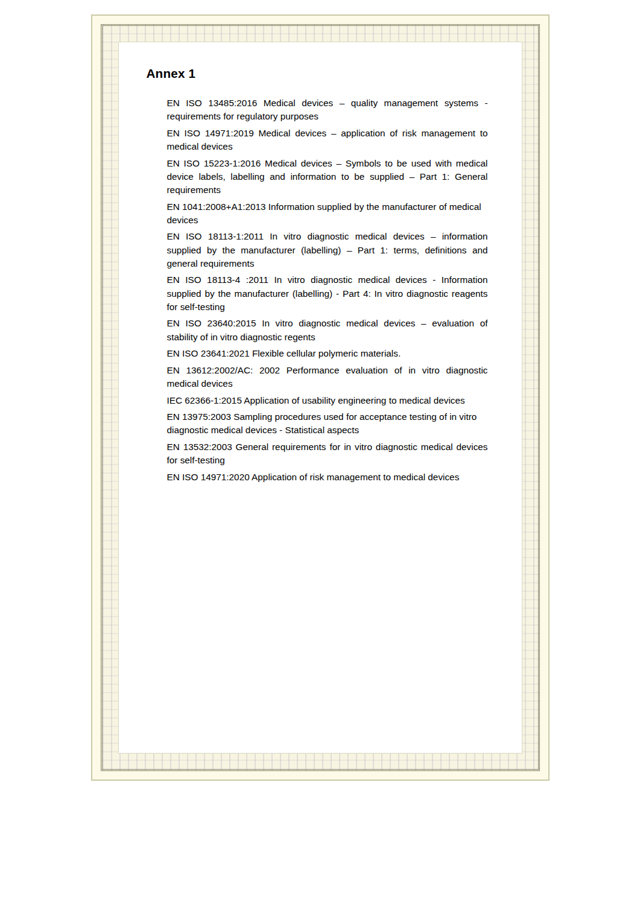Annex 1
EN ISO 13485:2016 Medical devices – quality management systems - requirements for regulatory purposes
EN ISO 14971:2019 Medical devices – application of risk management to medical devices
EN ISO 15223-1:2016 Medical devices – Symbols to be used with medical device labels, labelling and information to be supplied – Part 1: General requirements
EN 1041:2008+A1:2013 Information supplied by the manufacturer of medical devices
EN ISO 18113-1:2011 In vitro diagnostic medical devices – information supplied by the manufacturer (labelling) – Part 1: terms, definitions and general requirements
EN ISO 18113-4 :2011 In vitro diagnostic medical devices - Information supplied by the manufacturer (labelling) - Part 4: In vitro diagnostic reagents for self-testing
EN ISO 23640:2015 In vitro diagnostic medical devices – evaluation of stability of in vitro diagnostic regents
EN ISO 23641:2021 Flexible cellular polymeric materials.
EN 13612:2002/AC: 2002 Performance evaluation of in vitro diagnostic medical devices
IEC 62366-1:2015 Application of usability engineering to medical devices
EN 13975:2003 Sampling procedures used for acceptance testing of in vitro diagnostic medical devices - Statistical aspects
EN 13532:2003 General requirements for in vitro diagnostic medical devices for self-testing
EN ISO 14971:2020 Application of risk management to medical devices